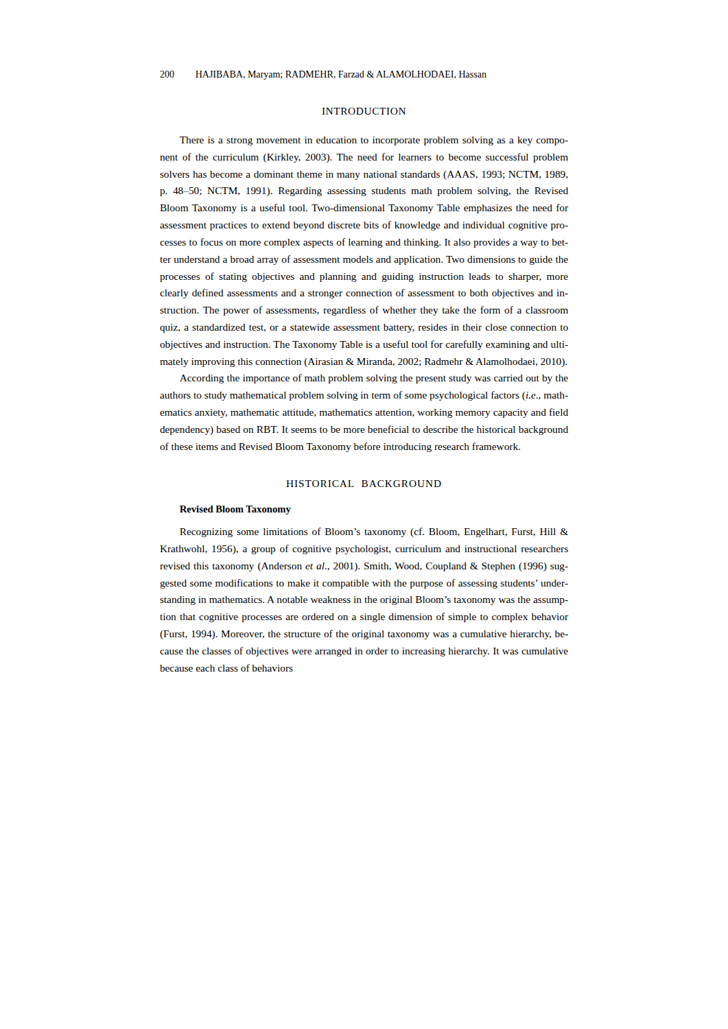200 HAJIBABA, Maryam; RADMEHR, Farzad & ALAMOLHODAEI, Hassan
INTRODUCTION
There is a strong movement in education to incorporate problem solving as a key component of the curriculum (Kirkley, 2003). The need for learners to become successful problem solvers has become a dominant theme in many national standards (AAAS, 1993; NCTM, 1989, p. 48–50; NCTM, 1991). Regarding assessing students math problem solving, the Revised Bloom Taxonomy is a useful tool. Two-dimensional Taxonomy Table emphasizes the need for assessment practices to extend beyond discrete bits of knowledge and individual cognitive processes to focus on more complex aspects of learning and thinking. It also provides a way to better understand a broad array of assessment models and application. Two dimensions to guide the processes of stating objectives and planning and guiding instruction leads to sharper, more clearly defined assessments and a stronger connection of assessment to both objectives and instruction. The power of assessments, regardless of whether they take the form of a classroom quiz, a standardized test, or a statewide assessment battery, resides in their close connection to objectives and instruction. The Taxonomy Table is a useful tool for carefully examining and ultimately improving this connection (Airasian & Miranda, 2002; Radmehr & Alamolhodaei, 2010).
According the importance of math problem solving the present study was carried out by the authors to study mathematical problem solving in term of some psychological factors (i.e., mathematics anxiety, mathematic attitude, mathematics attention, working memory capacity and field dependency) based on RBT. It seems to be more beneficial to describe the historical background of these items and Revised Bloom Taxonomy before introducing research framework.
HISTORICAL BACKGROUND
Revised Bloom Taxonomy
Recognizing some limitations of Bloom’s taxonomy (cf. Bloom, Engelhart, Furst, Hill & Krathwohl, 1956), a group of cognitive psychologist, curriculum and instructional researchers revised this taxonomy (Anderson et al., 2001). Smith, Wood, Coupland & Stephen (1996) suggested some modifications to make it compatible with the purpose of assessing students’ understanding in mathematics. A notable weakness in the original Bloom’s taxonomy was the assumption that cognitive processes are ordered on a single dimension of simple to complex behavior (Furst, 1994). Moreover, the structure of the original taxonomy was a cumulative hierarchy, because the classes of objectives were arranged in order to increasing hierarchy. It was cumulative because each class of behaviors